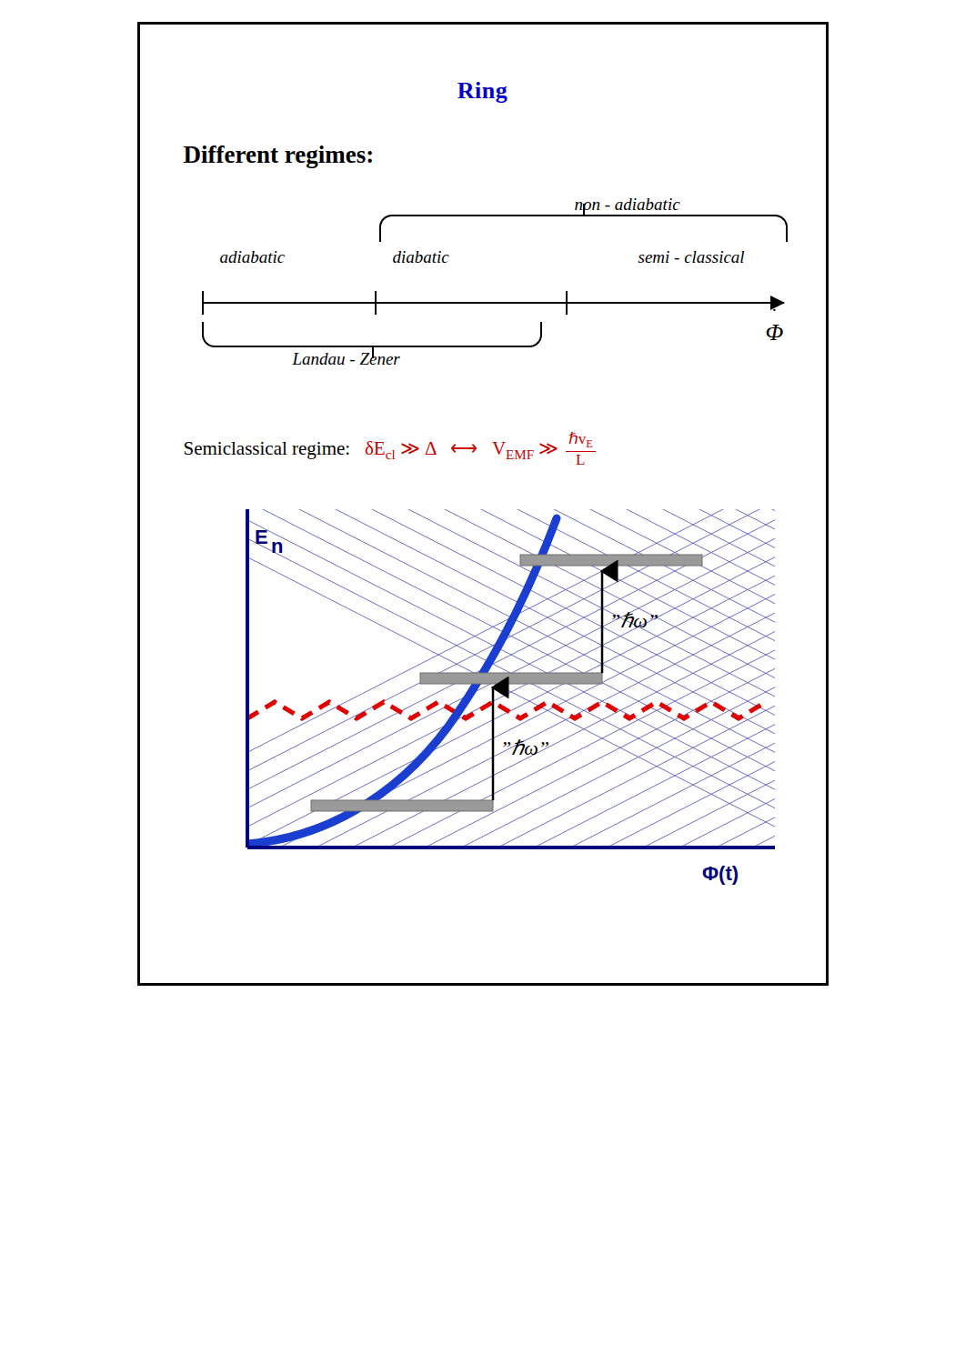Ring
Different regimes:
non - adiabatic
adiabatic
diabatic
semi - classical
˙Φ
Landau - Zener
Semiclassical regime: δEcl ≫ Δ ⟷ VEMF ≫ ℏvE L
”ℏω” ”ℏω” E n Φ(t)